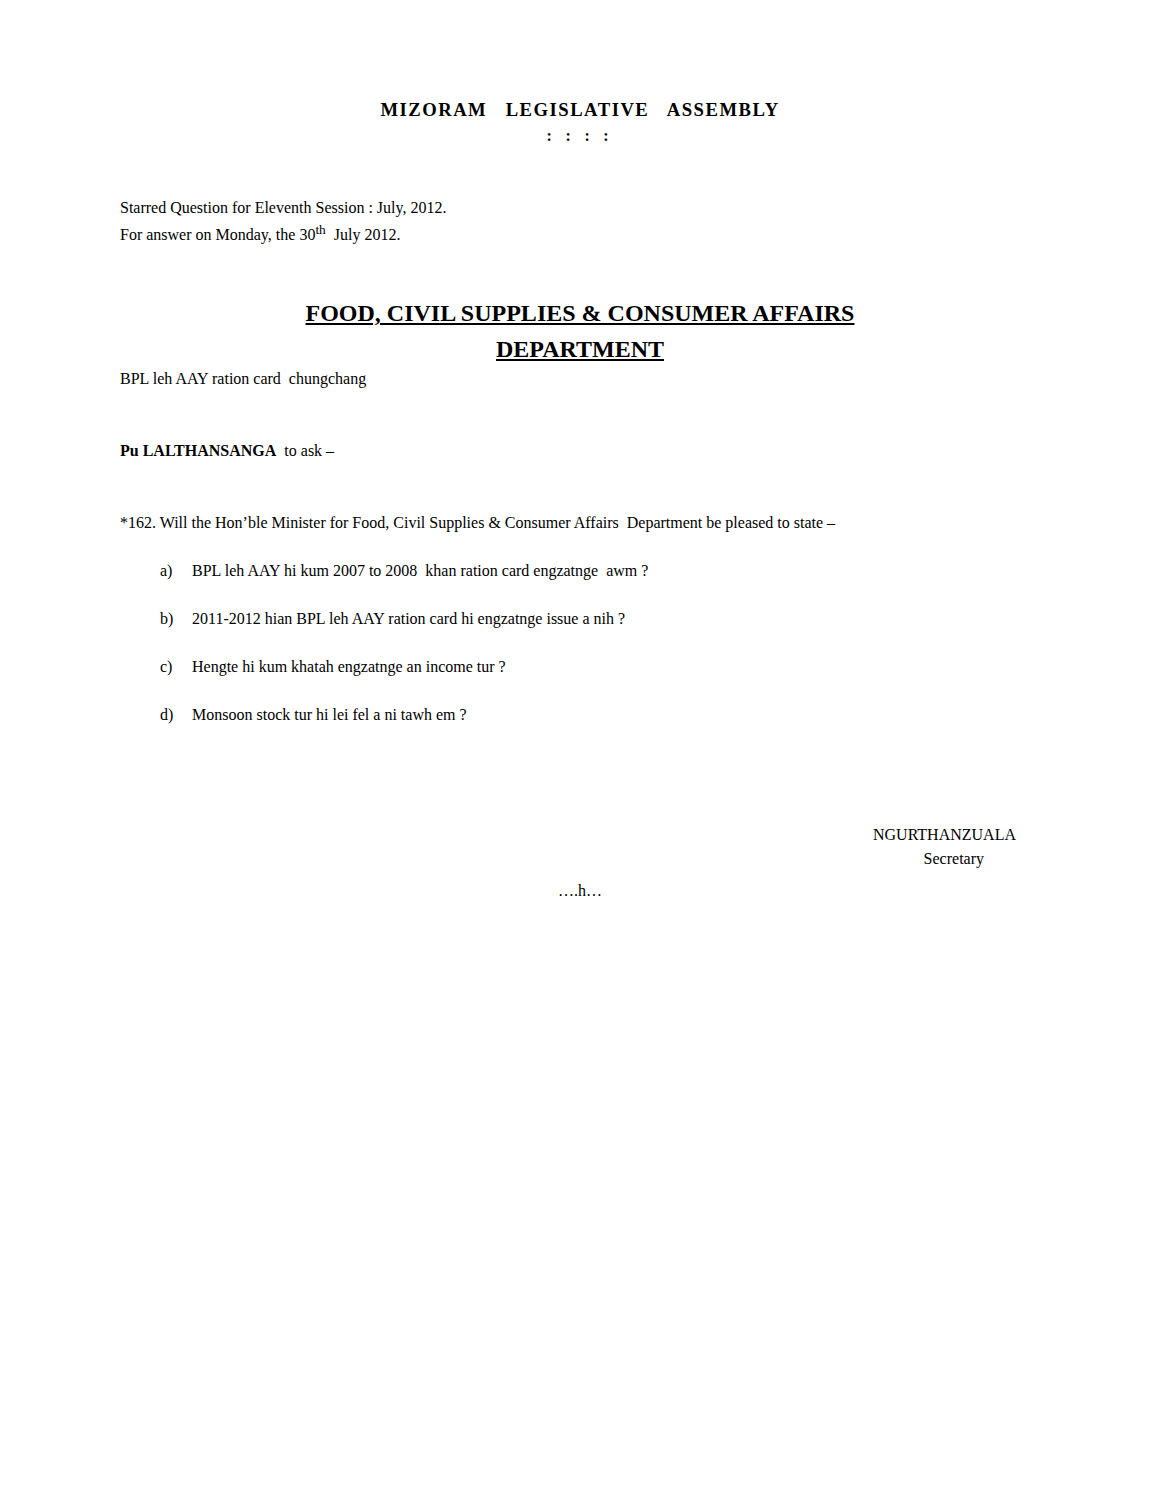MIZORAM LEGISLATIVE ASSEMBLY
: : : :
Starred Question for Eleventh Session : July, 2012.
For answer on Monday, the 30th July 2012.
FOOD, CIVIL SUPPLIES & CONSUMER AFFAIRS
DEPARTMENT
BPL leh AAY ration card chungchang
Pu LALTHANSANGA to ask –
*162. Will the Hon’ble Minister for Food, Civil Supplies & Consumer Affairs Department be pleased to state –
a) BPL leh AAY hi kum 2007 to 2008 khan ration card engzatnge awm ?
b) 2011-2012 hian BPL leh AAY ration card hi engzatnge issue a nih ?
c) Hengte hi kum khatah engzatnge an income tur ?
d) Monsoon stock tur hi lei fel a ni tawh em ?
NGURTHANZUALA
Secretary
….h…